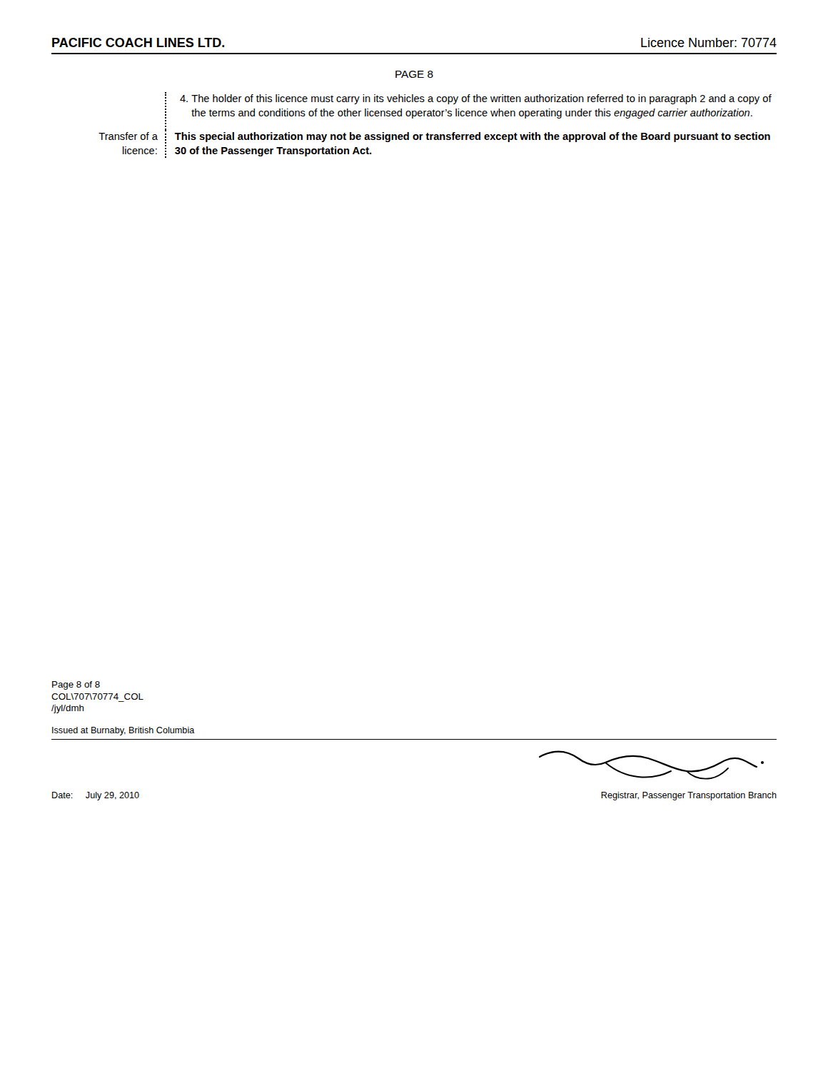PACIFIC COACH LINES LTD. Licence Number: 70774
PAGE 8
| | The holder of this licence must carry in its vehicles a copy of the written authorization referred to in paragraph 2 and a copy of the terms and conditions of the other licensed operator’s licence when operating under this engaged carrier authorization . |
| Transfer of a licence: | This special authorization may not be assigned or transferred except with the approval of the Board pursuant to section 30 of the Passenger Transportation Act. |
Page 8 of 8
COL\707\70774_COL
/jyl/dmh
Issued at Burnaby, British Columbia
Date: July 29, 2010 Registrar, Passenger Transportation Branch